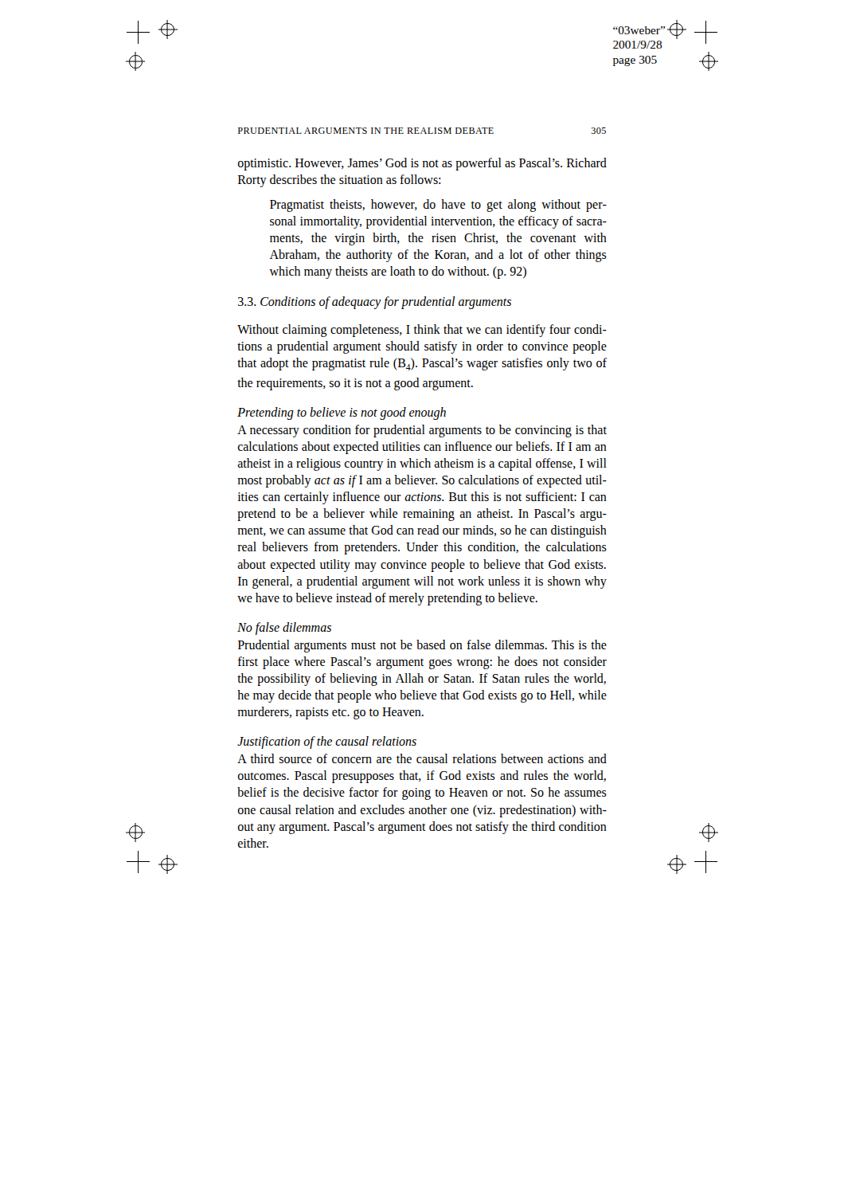“03weber”
2001/9/28
page 305
PRUDENTIAL ARGUMENTS IN THE REALISM DEBATE 305
optimistic. However, James’ God is not as powerful as Pascal’s. Richard Rorty describes the situation as follows:
Pragmatist theists, however, do have to get along without personal immortality, providential intervention, the efficacy of sacraments, the virgin birth, the risen Christ, the covenant with Abraham, the authority of the Koran, and a lot of other things which many theists are loath to do without. (p. 92)
3.3. Conditions of adequacy for prudential arguments
Without claiming completeness, I think that we can identify four conditions a prudential argument should satisfy in order to convince people that adopt the pragmatist rule (B4). Pascal’s wager satisfies only two of the requirements, so it is not a good argument.
Pretending to believe is not good enough
A necessary condition for prudential arguments to be convincing is that calculations about expected utilities can influence our beliefs. If I am an atheist in a religious country in which atheism is a capital offense, I will most probably act as if I am a believer. So calculations of expected utilities can certainly influence our actions. But this is not sufficient: I can pretend to be a believer while remaining an atheist. In Pascal’s argument, we can assume that God can read our minds, so he can distinguish real believers from pretenders. Under this condition, the calculations about expected utility may convince people to believe that God exists. In general, a prudential argument will not work unless it is shown why we have to believe instead of merely pretending to believe.
No false dilemmas
Prudential arguments must not be based on false dilemmas. This is the first place where Pascal’s argument goes wrong: he does not consider the possibility of believing in Allah or Satan. If Satan rules the world, he may decide that people who believe that God exists go to Hell, while murderers, rapists etc. go to Heaven.
Justification of the causal relations
A third source of concern are the causal relations between actions and outcomes. Pascal presupposes that, if God exists and rules the world, belief is the decisive factor for going to Heaven or not. So he assumes one causal relation and excludes another one (viz. predestination) without any argument. Pascal’s argument does not satisfy the third condition either.